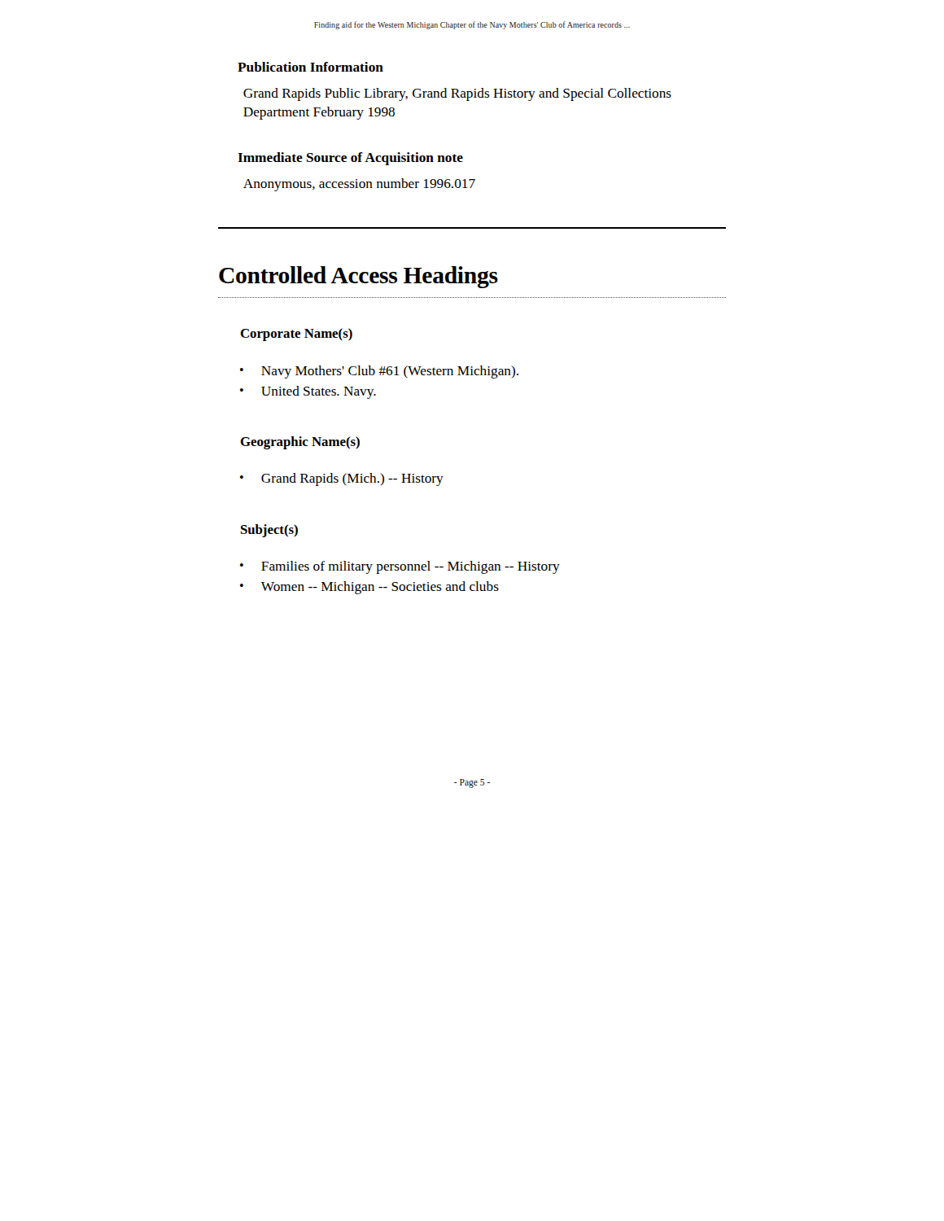Finding aid for the Western Michigan Chapter of the Navy Mothers' Club of America records ...
Publication Information
Grand Rapids Public Library, Grand Rapids History and Special Collections Department February 1998
Immediate Source of Acquisition note
Anonymous, accession number 1996.017
Controlled Access Headings
Corporate Name(s)
Navy Mothers' Club #61 (Western Michigan).
United States. Navy.
Geographic Name(s)
Grand Rapids (Mich.) -- History
Subject(s)
Families of military personnel -- Michigan -- History
Women -- Michigan -- Societies and clubs
- Page 5 -